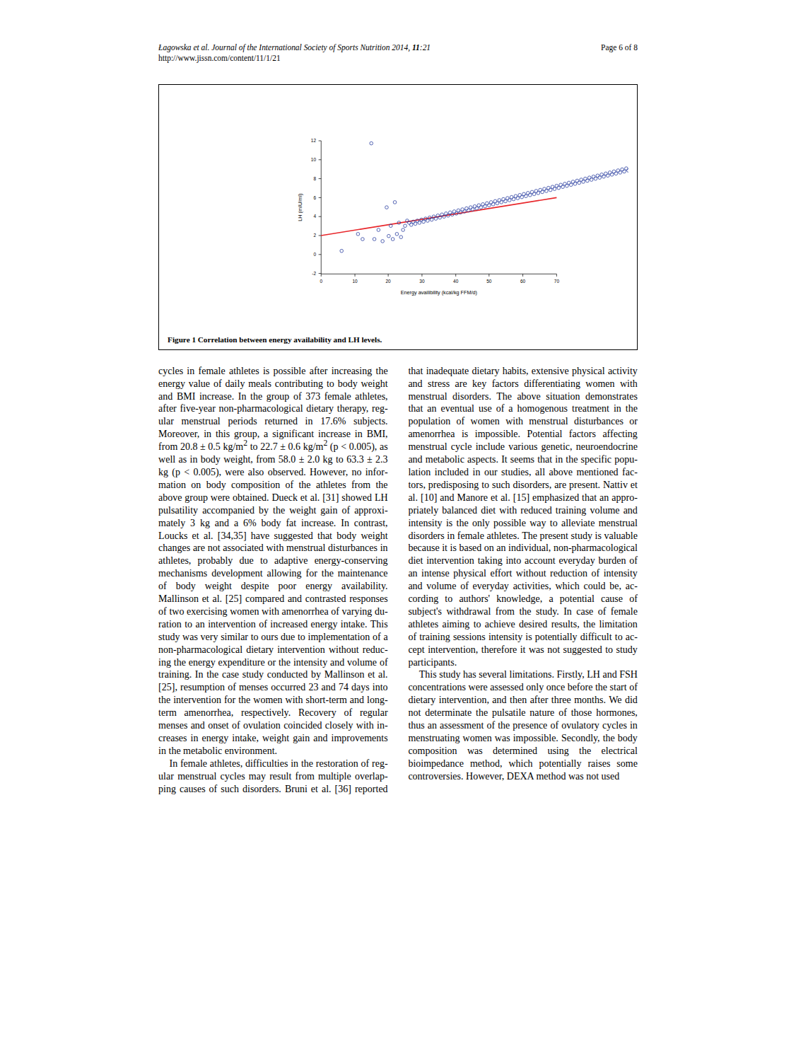Łagowska et al. Journal of the International Society of Sports Nutrition 2014, 11:21
http://www.jissn.com/content/11/1/21
Page 6 of 8
12 10 8 6 4 2 0 -2 0 10 20 30 40 50 60 70 Energy availibility (kcal/kg FFM/d) LH (mIU/ml)
Figure 1 Correlation between energy availability and LH levels.
cycles in female athletes is possible after increasing the energy value of daily meals contributing to body weight and BMI increase. In the group of 373 female athletes, after five-year non-pharmacological dietary therapy, regular menstrual periods returned in 17.6% subjects. Moreover, in this group, a significant increase in BMI, from 20.8 ± 0.5 kg/m2 to 22.7 ± 0.6 kg/m2 (p < 0.005), as well as in body weight, from 58.0 ± 2.0 kg to 63.3 ± 2.3 kg (p < 0.005), were also observed. However, no information on body composition of the athletes from the above group were obtained. Dueck et al. [31] showed LH pulsatility accompanied by the weight gain of approximately 3 kg and a 6% body fat increase. In contrast, Loucks et al. [34,35] have suggested that body weight changes are not associated with menstrual disturbances in athletes, probably due to adaptive energy-conserving mechanisms development allowing for the maintenance of body weight despite poor energy availability. Mallinson et al. [25] compared and contrasted responses of two exercising women with amenorrhea of varying duration to an intervention of increased energy intake. This study was very similar to ours due to implementation of a non-pharmacological dietary intervention without reducing the energy expenditure or the intensity and volume of training. In the case study conducted by Mallinson et al. [25], resumption of menses occurred 23 and 74 days into the intervention for the women with short-term and long-term amenorrhea, respectively. Recovery of regular menses and onset of ovulation coincided closely with increases in energy intake, weight gain and improvements in the metabolic environment.
In female athletes, difficulties in the restoration of regular menstrual cycles may result from multiple overlapping causes of such disorders. Bruni et al. [36] reported that inadequate dietary habits, extensive physical activity and stress are key factors differentiating women with menstrual disorders. The above situation demonstrates that an eventual use of a homogenous treatment in the population of women with menstrual disturbances or amenorrhea is impossible. Potential factors affecting menstrual cycle include various genetic, neuroendocrine and metabolic aspects. It seems that in the specific population included in our studies, all above mentioned factors, predisposing to such disorders, are present. Nattiv et al. [10] and Manore et al. [15] emphasized that an appropriately balanced diet with reduced training volume and intensity is the only possible way to alleviate menstrual disorders in female athletes. The present study is valuable because it is based on an individual, non-pharmacological diet intervention taking into account everyday burden of an intense physical effort without reduction of intensity and volume of everyday activities, which could be, according to authors' knowledge, a potential cause of subject's withdrawal from the study. In case of female athletes aiming to achieve desired results, the limitation of training sessions intensity is potentially difficult to accept intervention, therefore it was not suggested to study participants.
This study has several limitations. Firstly, LH and FSH concentrations were assessed only once before the start of dietary intervention, and then after three months. We did not determinate the pulsatile nature of those hormones, thus an assessment of the presence of ovulatory cycles in menstruating women was impossible. Secondly, the body composition was determined using the electrical bioimpedance method, which potentially raises some controversies. However, DEXA method was not used